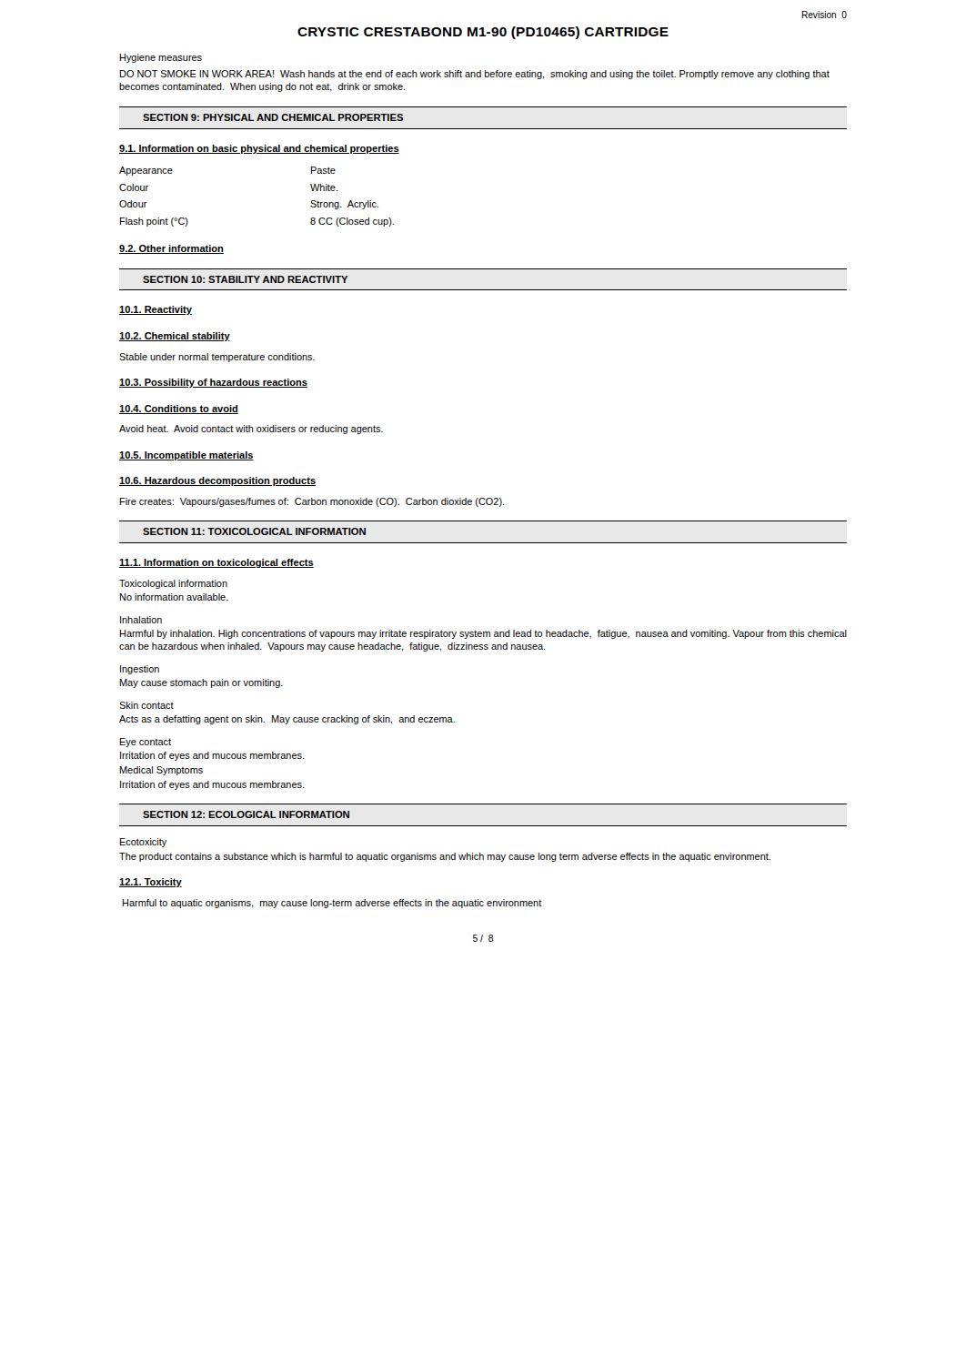Revision 0
CRYSTIC CRESTABOND M1-90 (PD10465) CARTRIDGE
Hygiene measures
DO NOT SMOKE IN WORK AREA! Wash hands at the end of each work shift and before eating, smoking and using the toilet. Promptly remove any clothing that becomes contaminated. When using do not eat, drink or smoke.
SECTION 9: PHYSICAL AND CHEMICAL PROPERTIES
9.1. Information on basic physical and chemical properties
| Appearance | Paste |
| Colour | White. |
| Odour | Strong. Acrylic. |
| Flash point (°C) | 8 CC (Closed cup). |
9.2. Other information
SECTION 10: STABILITY AND REACTIVITY
10.1. Reactivity
10.2. Chemical stability
Stable under normal temperature conditions.
10.3. Possibility of hazardous reactions
10.4. Conditions to avoid
Avoid heat. Avoid contact with oxidisers or reducing agents.
10.5. Incompatible materials
10.6. Hazardous decomposition products
Fire creates: Vapours/gases/fumes of: Carbon monoxide (CO). Carbon dioxide (CO2).
SECTION 11: TOXICOLOGICAL INFORMATION
11.1. Information on toxicological effects
Toxicological information
No information available.
Inhalation
Harmful by inhalation. High concentrations of vapours may irritate respiratory system and lead to headache, fatigue, nausea and vomiting. Vapour from this chemical can be hazardous when inhaled. Vapours may cause headache, fatigue, dizziness and nausea.
Ingestion
May cause stomach pain or vomiting.
Skin contact
Acts as a defatting agent on skin. May cause cracking of skin, and eczema.
Eye contact
Irritation of eyes and mucous membranes.
Medical Symptoms
Irritation of eyes and mucous membranes.
SECTION 12: ECOLOGICAL INFORMATION
Ecotoxicity
The product contains a substance which is harmful to aquatic organisms and which may cause long term adverse effects in the aquatic environment.
12.1. Toxicity
Harmful to aquatic organisms, may cause long-term adverse effects in the aquatic environment
5 / 8